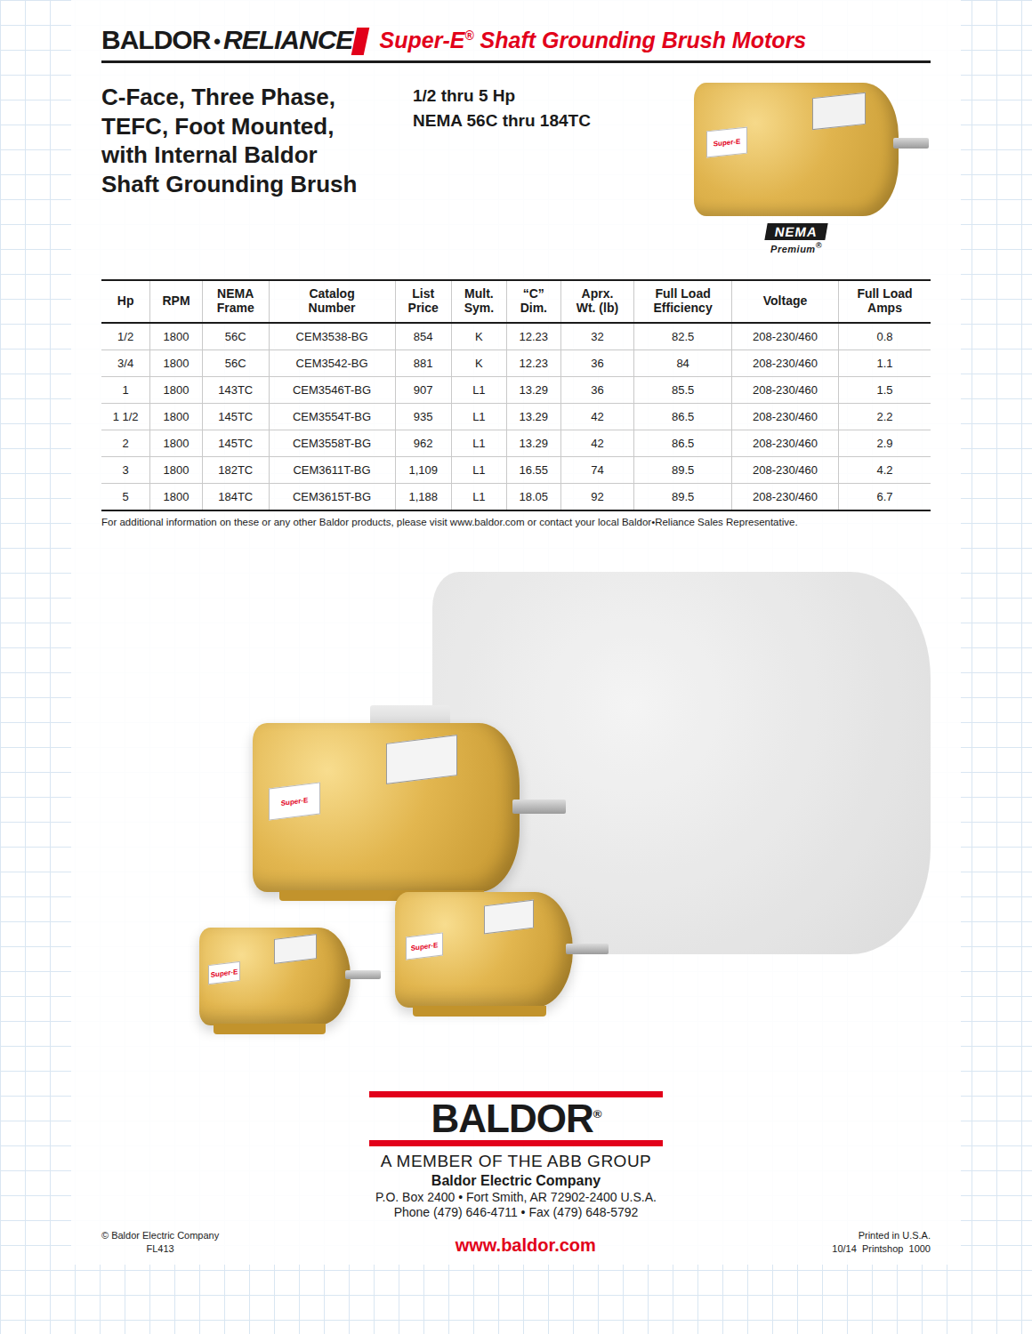BALDOR•RELIANCE
Super-E® Shaft Grounding Brush Motors
C-Face, Three Phase,
TEFC, Foot Mounted,
with Internal Baldor
Shaft Grounding Brush
1/2 thru 5 Hp
NEMA 56C thru 184TC
Super-E
NEMA Premium®
| Hp | RPM | NEMA Frame | Catalog Number | List Price | Mult. Sym. | “C” Dim. | Aprx. Wt. (lb) | Full Load Efficiency | Voltage | Full Load Amps |
| --- | --- | --- | --- | --- | --- | --- | --- | --- | --- | --- |
| 1/2 | 1800 | 56C | CEM3538-BG | 854 | K | 12.23 | 32 | 82.5 | 208-230/460 | 0.8 |
| 3/4 | 1800 | 56C | CEM3542-BG | 881 | K | 12.23 | 36 | 84 | 208-230/460 | 1.1 |
| 1 | 1800 | 143TC | CEM3546T-BG | 907 | L1 | 13.29 | 36 | 85.5 | 208-230/460 | 1.5 |
| 1 1/2 | 1800 | 145TC | CEM3554T-BG | 935 | L1 | 13.29 | 42 | 86.5 | 208-230/460 | 2.2 |
| 2 | 1800 | 145TC | CEM3558T-BG | 962 | L1 | 13.29 | 42 | 86.5 | 208-230/460 | 2.9 |
| 3 | 1800 | 182TC | CEM3611T-BG | 1,109 | L1 | 16.55 | 74 | 89.5 | 208-230/460 | 4.2 |
| 5 | 1800 | 184TC | CEM3615T-BG | 1,188 | L1 | 18.05 | 92 | 89.5 | 208-230/460 | 6.7 |
For additional information on these or any other Baldor products, please visit www.baldor.com or contact your local Baldor•Reliance Sales Representative.
Super-E
Super-E
Super-E
BALDOR®
A MEMBER OF THE ABB GROUP
Baldor Electric Company
P.O. Box 2400 • Fort Smith, AR 72902-2400 U.S.A.
Phone (479) 646-4711 • Fax (479) 648-5792
© Baldor Electric Company
FL413
www.baldor.com
Printed in U.S.A.
10/14 Printshop 1000